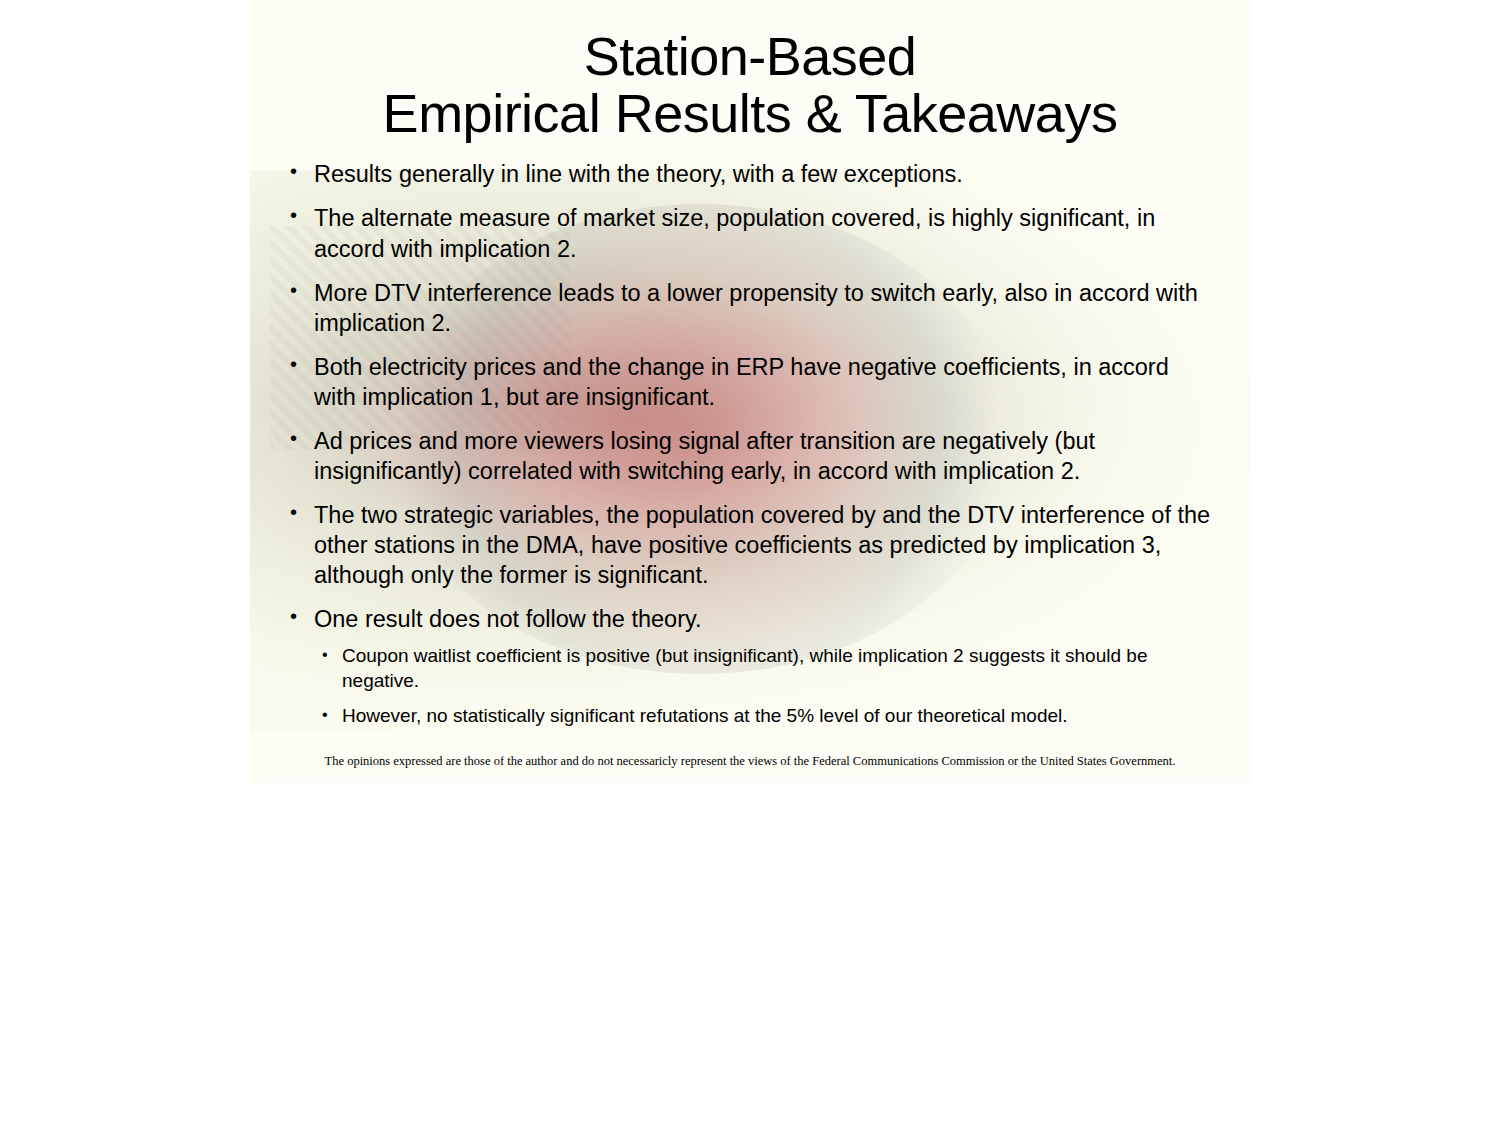Station-Based
Empirical Results & Takeaways
Results generally in line with the theory, with a few exceptions.
The alternate measure of market size, population covered, is highly significant, in accord with implication 2.
More DTV interference leads to a lower propensity to switch early, also in accord with implication 2.
Both electricity prices and the change in ERP have negative coefficients, in accord with implication 1, but are insignificant.
Ad prices and more viewers losing signal after transition are negatively (but insignificantly) correlated with switching early, in accord with implication 2.
The two strategic variables, the population covered by and the DTV interference of the other stations in the DMA, have positive coefficients as predicted by implication 3, although only the former is significant.
One result does not follow the theory.
Coupon waitlist coefficient is positive (but insignificant), while implication 2 suggests it should be negative.
However, no statistically significant refutations at the 5% level of our theoretical model.
The opinions expressed are those of the author and do not necessaricly represent the views of the Federal Communications Commission or the United States Government.